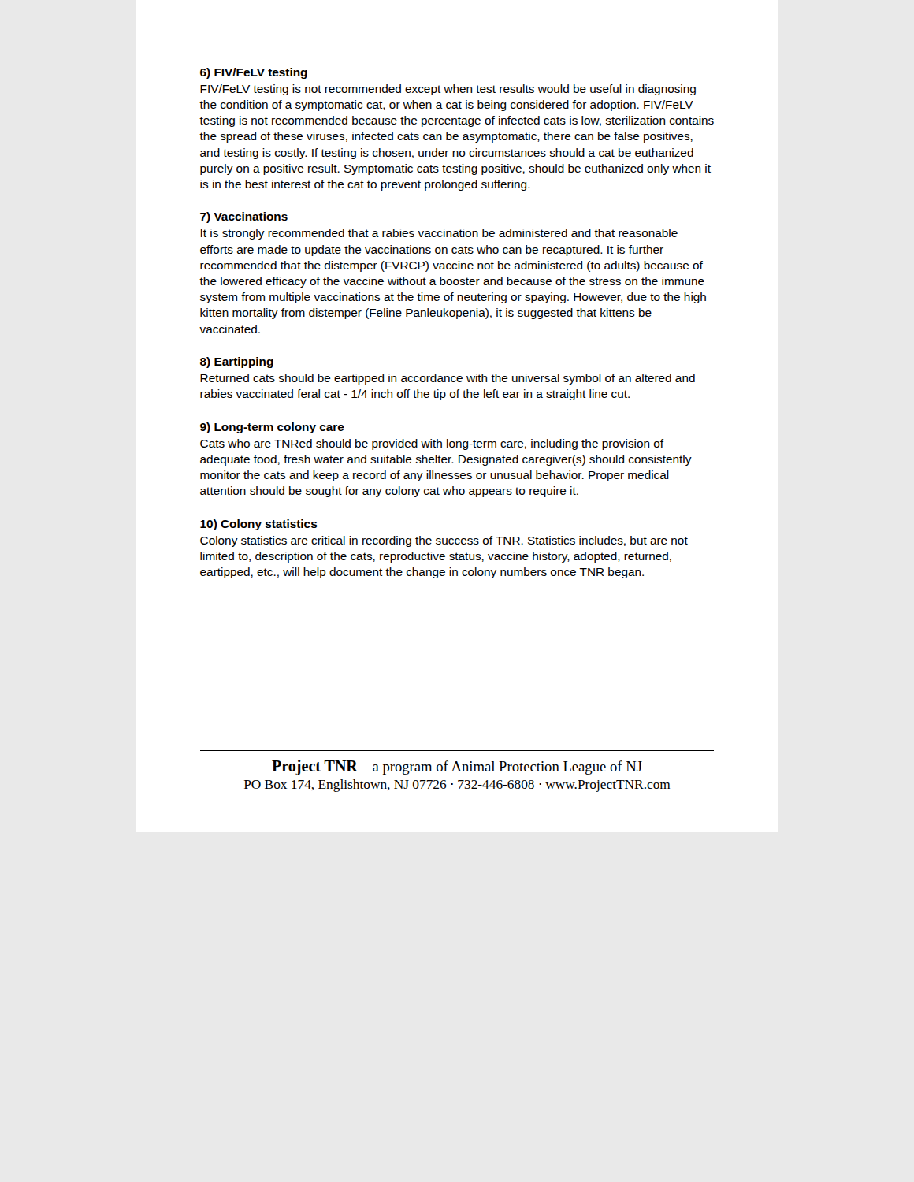6) FIV/FeLV testing
FIV/FeLV testing is not recommended except when test results would be useful in diagnosing the condition of a symptomatic cat, or when a cat is being considered for adoption. FIV/FeLV testing is not recommended because the percentage of infected cats is low, sterilization contains the spread of these viruses, infected cats can be asymptomatic, there can be false positives, and testing is costly. If testing is chosen, under no circumstances should a cat be euthanized purely on a positive result. Symptomatic cats testing positive, should be euthanized only when it is in the best interest of the cat to prevent prolonged suffering.
7) Vaccinations
It is strongly recommended that a rabies vaccination be administered and that reasonable efforts are made to update the vaccinations on cats who can be recaptured. It is further recommended that the distemper (FVRCP) vaccine not be administered (to adults) because of the lowered efficacy of the vaccine without a booster and because of the stress on the immune system from multiple vaccinations at the time of neutering or spaying. However, due to the high kitten mortality from distemper (Feline Panleukopenia), it is suggested that kittens be vaccinated.
8) Eartipping
Returned cats should be eartipped in accordance with the universal symbol of an altered and rabies vaccinated feral cat - 1/4 inch off the tip of the left ear in a straight line cut.
9) Long-term colony care
Cats who are TNRed should be provided with long-term care, including the provision of adequate food, fresh water and suitable shelter. Designated caregiver(s) should consistently monitor the cats and keep a record of any illnesses or unusual behavior. Proper medical attention should be sought for any colony cat who appears to require it.
10) Colony statistics
Colony statistics are critical in recording the success of TNR. Statistics includes, but are not limited to, description of the cats, reproductive status, vaccine history, adopted, returned, eartipped, etc., will help document the change in colony numbers once TNR began.
Project TNR – a program of Animal Protection League of NJ
PO Box 174, Englishtown, NJ 07726 ⋅ 732-446-6808 ⋅ www.ProjectTNR.com